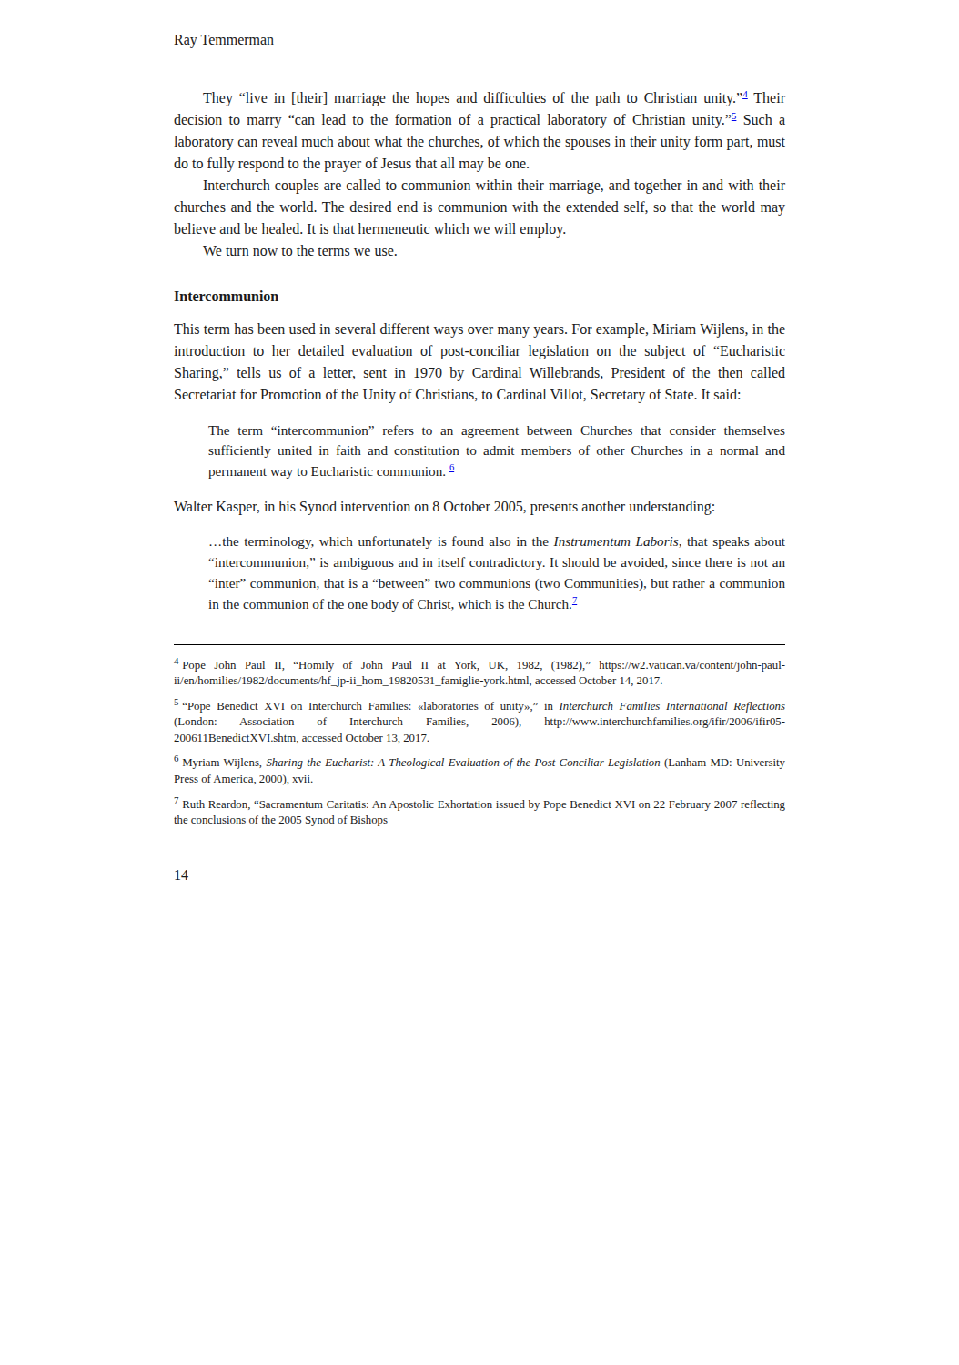Ray Temmerman
They “live in [their] marriage the hopes and difficulties of the path to Christian unity.”4 Their decision to marry “can lead to the formation of a practical laboratory of Christian unity.”5 Such a laboratory can reveal much about what the churches, of which the spouses in their unity form part, must do to fully respond to the prayer of Jesus that all may be one.
Interchurch couples are called to communion within their marriage, and together in and with their churches and the world. The desired end is communion with the extended self, so that the world may believe and be healed. It is that hermeneutic which we will employ.
We turn now to the terms we use.
Intercommunion
This term has been used in several different ways over many years. For example, Miriam Wijlens, in the introduction to her detailed evaluation of post-conciliar legislation on the subject of “Eucharistic Sharing,” tells us of a letter, sent in 1970 by Cardinal Willebrands, President of the then called Secretariat for Promotion of the Unity of Christians, to Cardinal Villot, Secretary of State. It said:
The term “intercommunion” refers to an agreement between Churches that consider themselves sufficiently united in faith and constitution to admit members of other Churches in a normal and permanent way to Eucharistic communion. 6
Walter Kasper, in his Synod intervention on 8 October 2005, presents another understanding:
…the terminology, which unfortunately is found also in the Instrumentum Laboris, that speaks about “intercommunion,” is ambiguous and in itself contradictory. It should be avoided, since there is not an “inter” communion, that is a “between” two communions (two Communities), but rather a communion in the communion of the one body of Christ, which is the Church.7
4 Pope John Paul II, “Homily of John Paul II at York, UK, 1982, (1982),” https://w2.vatican.va/content/john-paul-ii/en/homilies/1982/documents/hf_jp-ii_hom_19820531_famiglie-york.html, accessed October 14, 2017.
5“Pope Benedict XVI on Interchurch Families: «laboratories of unity»,” in Interchurch Families International Reflections (London: Association of Interchurch Families, 2006), http://www.interchurchfamilies.org/ifir/2006/ifir05-200611BenedictXVI.shtm, accessed October 13, 2017.
6 Myriam Wijlens, Sharing the Eucharist: A Theological Evaluation of the Post Conciliar Legislation (Lanham MD: University Press of America, 2000), xvii.
7 Ruth Reardon, “Sacramentum Caritatis: An Apostolic Exhortation issued by Pope Benedict XVI on 22 February 2007 reflecting the conclusions of the 2005 Synod of Bishops
14